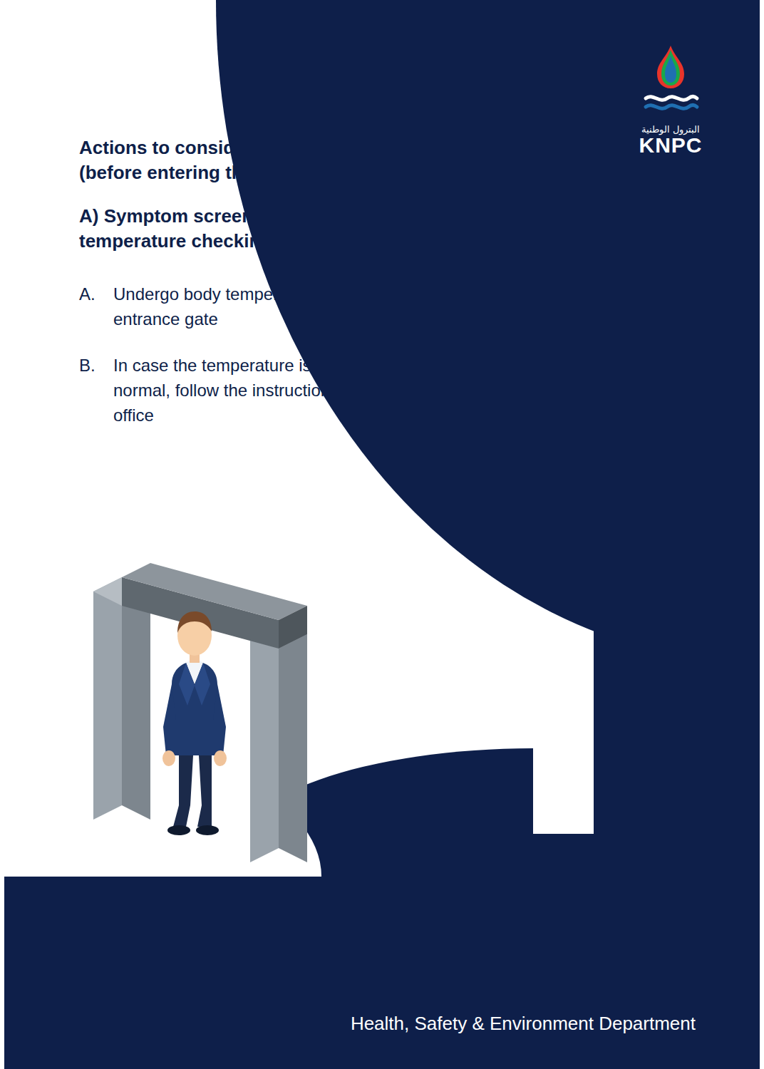البترول الوطنية
KNPC
Actions to consider: At the entry gate (before entering the workplace)
A) Symptom screening (including temperature checking)
A. Undergo body temperature check at the entrance gate
B. In case the temperature is higher than normal, follow the instructions; do not enter office
Health, Safety & Environment Department